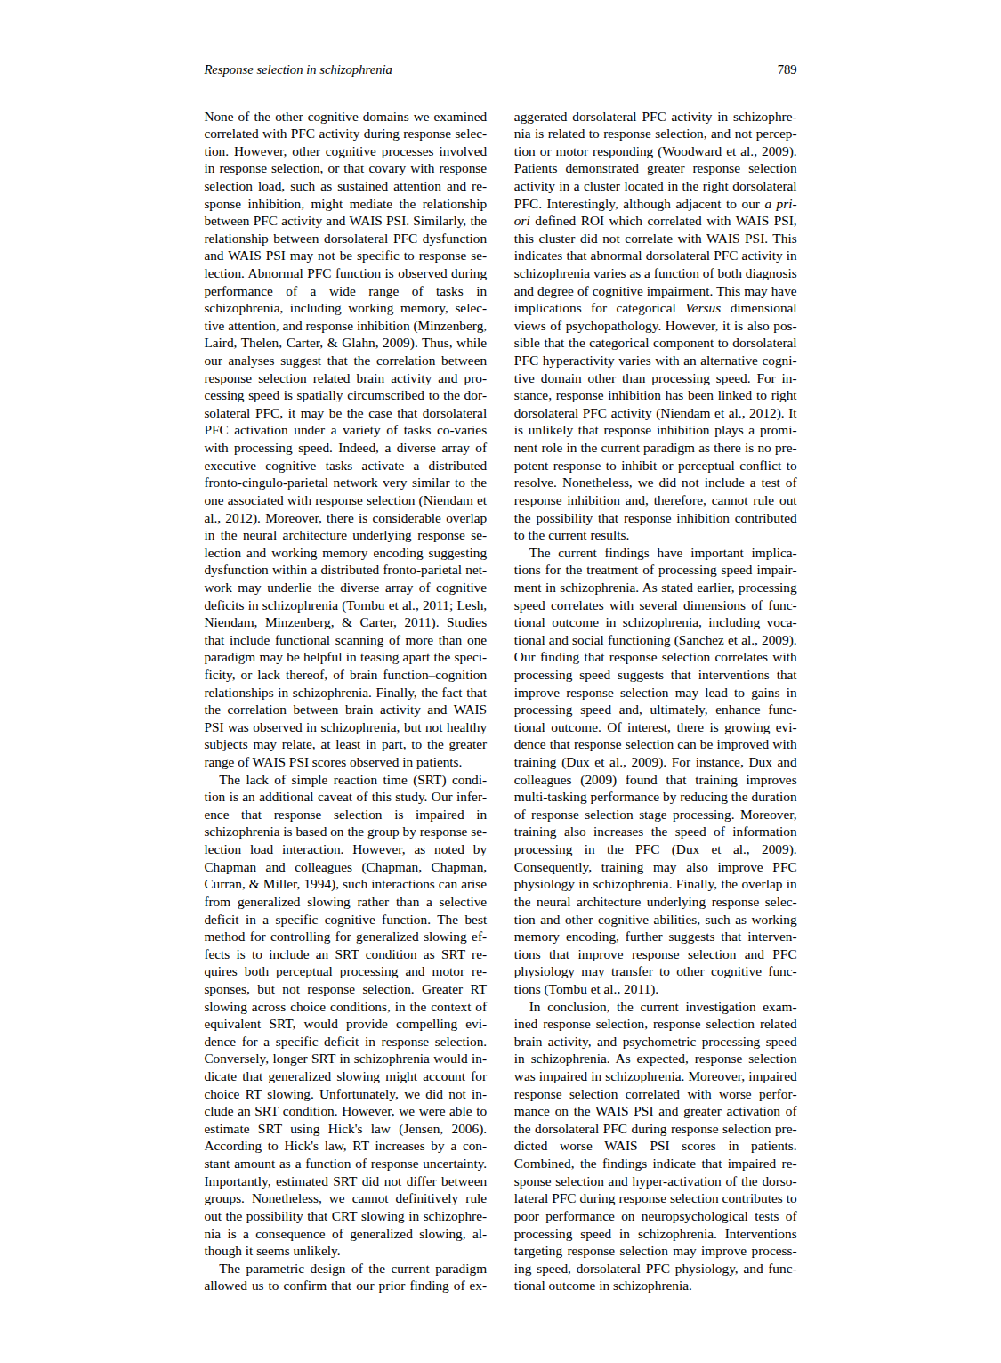Response selection in schizophrenia 789
None of the other cognitive domains we examined correlated with PFC activity during response selection. However, other cognitive processes involved in response selection, or that covary with response selection load, such as sustained attention and response inhibition, might mediate the relationship between PFC activity and WAIS PSI. Similarly, the relationship between dorsolateral PFC dysfunction and WAIS PSI may not be specific to response selection. Abnormal PFC function is observed during performance of a wide range of tasks in schizophrenia, including working memory, selective attention, and response inhibition (Minzenberg, Laird, Thelen, Carter, & Glahn, 2009). Thus, while our analyses suggest that the correlation between response selection related brain activity and processing speed is spatially circumscribed to the dorsolateral PFC, it may be the case that dorsolateral PFC activation under a variety of tasks co-varies with processing speed. Indeed, a diverse array of executive cognitive tasks activate a distributed fronto-cingulo-parietal network very similar to the one associated with response selection (Niendam et al., 2012). Moreover, there is considerable overlap in the neural architecture underlying response selection and working memory encoding suggesting dysfunction within a distributed fronto-parietal network may underlie the diverse array of cognitive deficits in schizophrenia (Tombu et al., 2011; Lesh, Niendam, Minzenberg, & Carter, 2011). Studies that include functional scanning of more than one paradigm may be helpful in teasing apart the specificity, or lack thereof, of brain function–cognition relationships in schizophrenia. Finally, the fact that the correlation between brain activity and WAIS PSI was observed in schizophrenia, but not healthy subjects may relate, at least in part, to the greater range of WAIS PSI scores observed in patients.
The lack of simple reaction time (SRT) condition is an additional caveat of this study. Our inference that response selection is impaired in schizophrenia is based on the group by response selection load interaction. However, as noted by Chapman and colleagues (Chapman, Chapman, Curran, & Miller, 1994), such interactions can arise from generalized slowing rather than a selective deficit in a specific cognitive function. The best method for controlling for generalized slowing effects is to include an SRT condition as SRT requires both perceptual processing and motor responses, but not response selection. Greater RT slowing across choice conditions, in the context of equivalent SRT, would provide compelling evidence for a specific deficit in response selection. Conversely, longer SRT in schizophrenia would indicate that generalized slowing might account for choice RT slowing. Unfortunately, we did not include an SRT condition. However, we were able to estimate SRT using Hick's law (Jensen, 2006). According to Hick's law, RT increases by a constant amount as a function of response uncertainty. Importantly, estimated SRT did not differ between groups. Nonetheless, we cannot definitively rule out the possibility that CRT slowing in schizophrenia is a consequence of generalized slowing, although it seems unlikely.
The parametric design of the current paradigm allowed us to confirm that our prior finding of exaggerated dorsolateral PFC activity in schizophrenia is related to response selection, and not perception or motor responding (Woodward et al., 2009). Patients demonstrated greater response selection activity in a cluster located in the right dorsolateral PFC. Interestingly, although adjacent to our a priori defined ROI which correlated with WAIS PSI, this cluster did not correlate with WAIS PSI. This indicates that abnormal dorsolateral PFC activity in schizophrenia varies as a function of both diagnosis and degree of cognitive impairment. This may have implications for categorical Versus dimensional views of psychopathology. However, it is also possible that the categorical component to dorsolateral PFC hyperactivity varies with an alternative cognitive domain other than processing speed. For instance, response inhibition has been linked to right dorsolateral PFC activity (Niendam et al., 2012). It is unlikely that response inhibition plays a prominent role in the current paradigm as there is no pre-potent response to inhibit or perceptual conflict to resolve. Nonetheless, we did not include a test of response inhibition and, therefore, cannot rule out the possibility that response inhibition contributed to the current results.
The current findings have important implications for the treatment of processing speed impairment in schizophrenia. As stated earlier, processing speed correlates with several dimensions of functional outcome in schizophrenia, including vocational and social functioning (Sanchez et al., 2009). Our finding that response selection correlates with processing speed suggests that interventions that improve response selection may lead to gains in processing speed and, ultimately, enhance functional outcome. Of interest, there is growing evidence that response selection can be improved with training (Dux et al., 2009). For instance, Dux and colleagues (2009) found that training improves multi-tasking performance by reducing the duration of response selection stage processing. Moreover, training also increases the speed of information processing in the PFC (Dux et al., 2009). Consequently, training may also improve PFC physiology in schizophrenia. Finally, the overlap in the neural architecture underlying response selection and other cognitive abilities, such as working memory encoding, further suggests that interventions that improve response selection and PFC physiology may transfer to other cognitive functions (Tombu et al., 2011).
In conclusion, the current investigation examined response selection, response selection related brain activity, and psychometric processing speed in schizophrenia. As expected, response selection was impaired in schizophrenia. Moreover, impaired response selection correlated with worse performance on the WAIS PSI and greater activation of the dorsolateral PFC during response selection predicted worse WAIS PSI scores in patients. Combined, the findings indicate that impaired response selection and hyper-activation of the dorsolateral PFC during response selection contributes to poor performance on neuropsychological tests of processing speed in schizophrenia. Interventions targeting response selection may improve processing speed, dorsolateral PFC physiology, and functional outcome in schizophrenia.